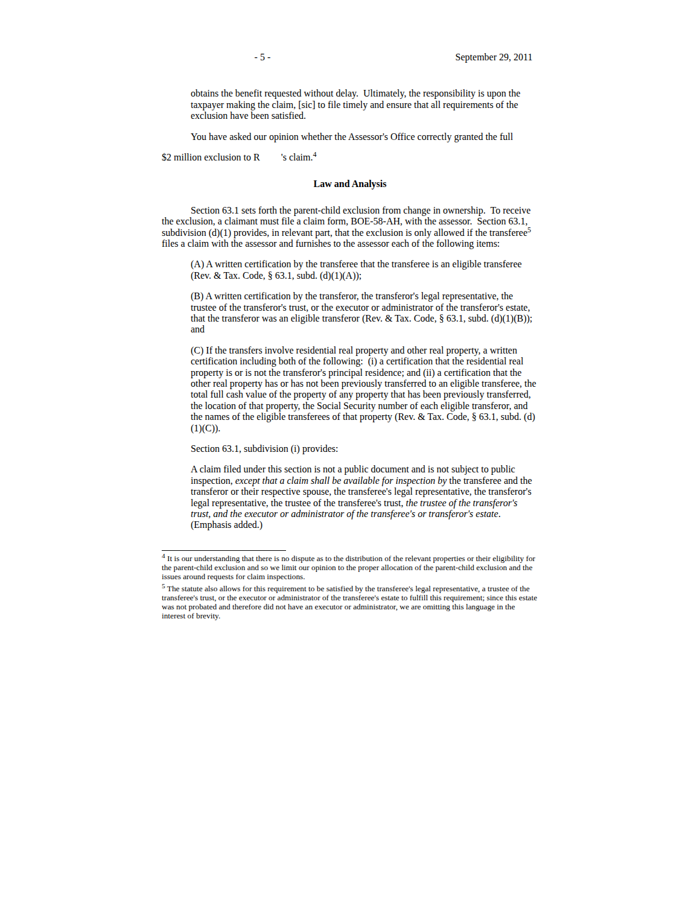- 5 - September 29, 2011
obtains the benefit requested without delay. Ultimately, the responsibility is upon the taxpayer making the claim, [sic] to file timely and ensure that all requirements of the exclusion have been satisfied.
You have asked our opinion whether the Assessor's Office correctly granted the full
$2 million exclusion to R 's claim.4
Law and Analysis
Section 63.1 sets forth the parent-child exclusion from change in ownership. To receive the exclusion, a claimant must file a claim form, BOE-58-AH, with the assessor. Section 63.1, subdivision (d)(1) provides, in relevant part, that the exclusion is only allowed if the transferee5 files a claim with the assessor and furnishes to the assessor each of the following items:
(A) A written certification by the transferee that the transferee is an eligible transferee (Rev. & Tax. Code, § 63.1, subd. (d)(1)(A));
(B) A written certification by the transferor, the transferor's legal representative, the trustee of the transferor's trust, or the executor or administrator of the transferor's estate, that the transferor was an eligible transferor (Rev. & Tax. Code, § 63.1, subd. (d)(1)(B)); and
(C) If the transfers involve residential real property and other real property, a written certification including both of the following: (i) a certification that the residential real property is or is not the transferor's principal residence; and (ii) a certification that the other real property has or has not been previously transferred to an eligible transferee, the total full cash value of the property of any property that has been previously transferred, the location of that property, the Social Security number of each eligible transferor, and the names of the eligible transferees of that property (Rev. & Tax. Code, § 63.1, subd. (d)(1)(C)).
Section 63.1, subdivision (i) provides:
A claim filed under this section is not a public document and is not subject to public inspection, except that a claim shall be available for inspection by the transferee and the transferor or their respective spouse, the transferee's legal representative, the transferor's legal representative, the trustee of the transferee's trust, the trustee of the transferor's trust, and the executor or administrator of the transferee's or transferor's estate. (Emphasis added.)
4 It is our understanding that there is no dispute as to the distribution of the relevant properties or their eligibility for the parent-child exclusion and so we limit our opinion to the proper allocation of the parent-child exclusion and the issues around requests for claim inspections.
5 The statute also allows for this requirement to be satisfied by the transferee's legal representative, a trustee of the transferee's trust, or the executor or administrator of the transferee's estate to fulfill this requirement; since this estate was not probated and therefore did not have an executor or administrator, we are omitting this language in the interest of brevity.